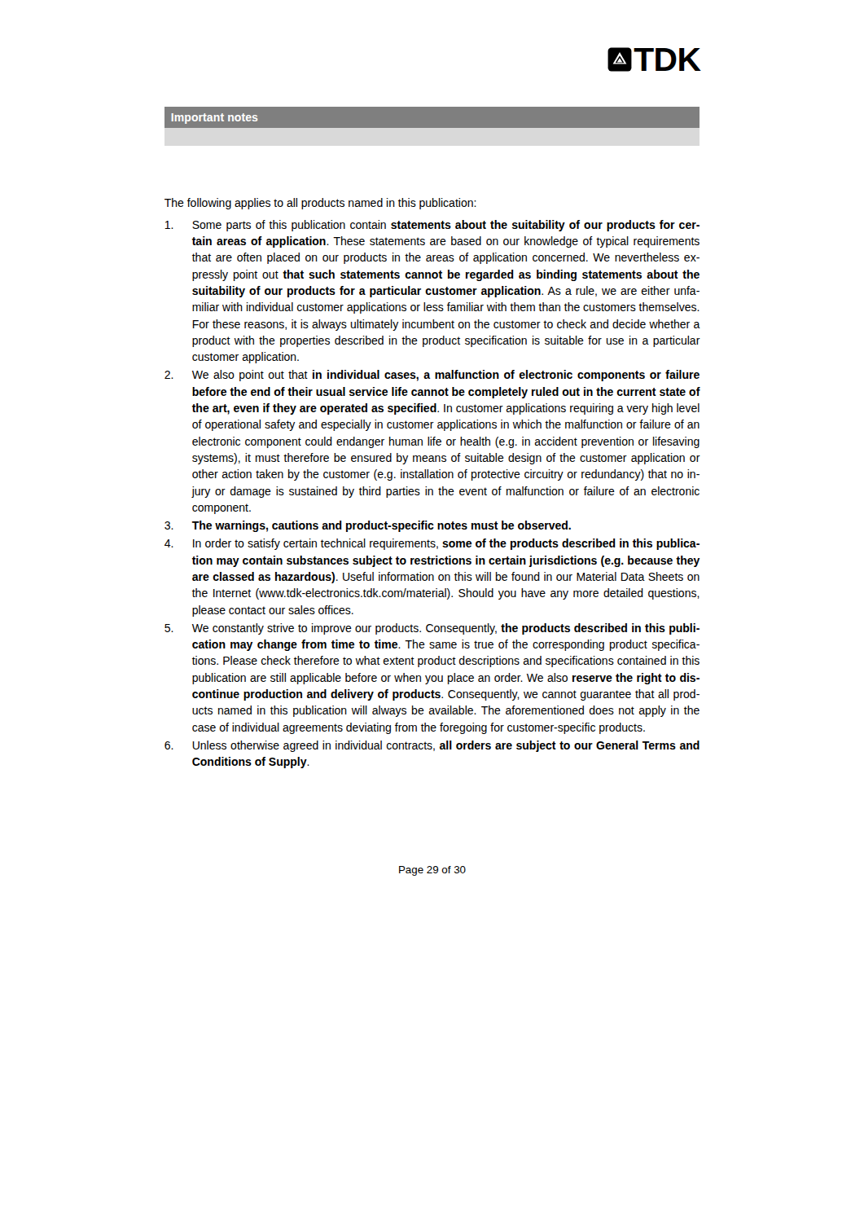TDK
Important notes
The following applies to all products named in this publication:
Some parts of this publication contain statements about the suitability of our products for certain areas of application. These statements are based on our knowledge of typical requirements that are often placed on our products in the areas of application concerned. We nevertheless expressly point out that such statements cannot be regarded as binding statements about the suitability of our products for a particular customer application. As a rule, we are either unfamiliar with individual customer applications or less familiar with them than the customers themselves. For these reasons, it is always ultimately incumbent on the customer to check and decide whether a product with the properties described in the product specification is suitable for use in a particular customer application.
We also point out that in individual cases, a malfunction of electronic components or failure before the end of their usual service life cannot be completely ruled out in the current state of the art, even if they are operated as specified. In customer applications requiring a very high level of operational safety and especially in customer applications in which the malfunction or failure of an electronic component could endanger human life or health (e.g. in accident prevention or lifesaving systems), it must therefore be ensured by means of suitable design of the customer application or other action taken by the customer (e.g. installation of protective circuitry or redundancy) that no injury or damage is sustained by third parties in the event of malfunction or failure of an electronic component.
The warnings, cautions and product-specific notes must be observed.
In order to satisfy certain technical requirements, some of the products described in this publication may contain substances subject to restrictions in certain jurisdictions (e.g. because they are classed as hazardous). Useful information on this will be found in our Material Data Sheets on the Internet (www.tdk-electronics.tdk.com/material). Should you have any more detailed questions, please contact our sales offices.
We constantly strive to improve our products. Consequently, the products described in this publication may change from time to time. The same is true of the corresponding product specifications. Please check therefore to what extent product descriptions and specifications contained in this publication are still applicable before or when you place an order. We also reserve the right to discontinue production and delivery of products. Consequently, we cannot guarantee that all products named in this publication will always be available. The aforementioned does not apply in the case of individual agreements deviating from the foregoing for customer-specific products.
Unless otherwise agreed in individual contracts, all orders are subject to our General Terms and Conditions of Supply.
Page 29 of 30